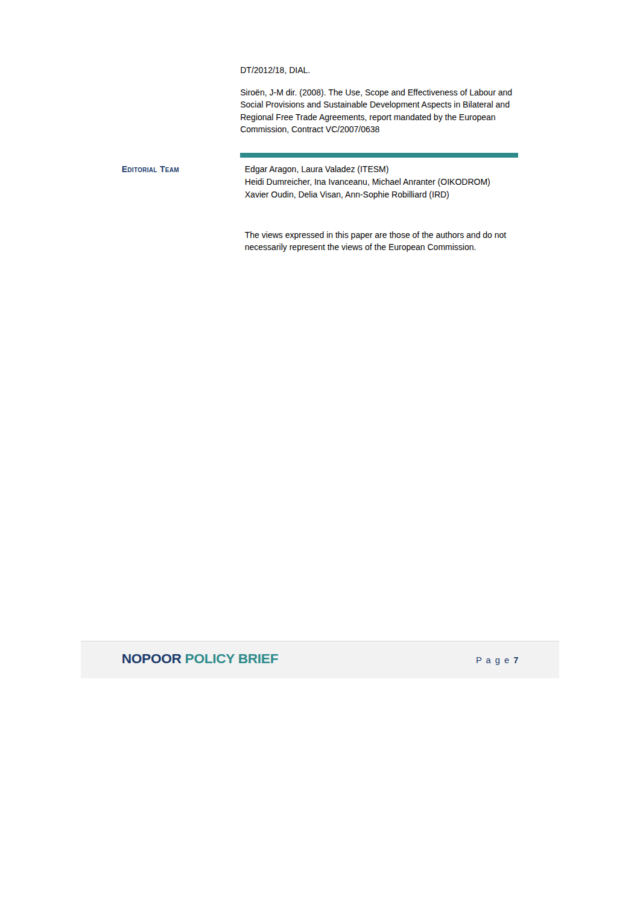DT/2012/18, DIAL.
Siroën, J-M dir. (2008). The Use, Scope and Effectiveness of Labour and Social Provisions and Sustainable Development Aspects in Bilateral and Regional Free Trade Agreements, report mandated by the European Commission, Contract VC/2007/0638
Editorial Team
Edgar Aragon, Laura Valadez (ITESM)
Heidi Dumreicher, Ina Ivanceanu, Michael Anranter (OIKODROM)
Xavier Oudin, Delia Visan, Ann-Sophie Robilliard (IRD)
The views expressed in this paper are those of the authors and do not necessarily represent the views of the European Commission.
NOPOOR POLICY BRIEF
P a g e 7